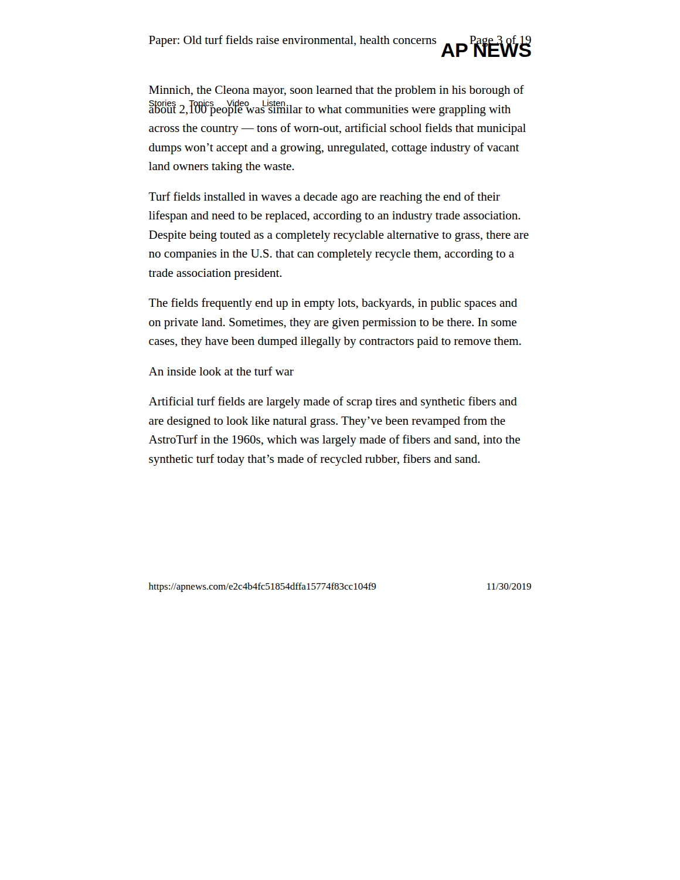Paper: Old turf fields raise environmental, health concerns
Page 3 of 19
AP NEWS
Stories Topics Video Listen
Minnich, the Cleona mayor, soon learned that the problem in his borough of about 2,100 people was similar to what communities were grappling with across the country — tons of worn-out, artificial school fields that municipal dumps won’t accept and a growing, unregulated, cottage industry of vacant land owners taking the waste.
Turf fields installed in waves a decade ago are reaching the end of their lifespan and need to be replaced, according to an industry trade association. Despite being touted as a completely recyclable alternative to grass, there are no companies in the U.S. that can completely recycle them, according to a trade association president.
The fields frequently end up in empty lots, backyards, in public spaces and on private land. Sometimes, they are given permission to be there. In some cases, they have been dumped illegally by contractors paid to remove them.
An inside look at the turf war
Artificial turf fields are largely made of scrap tires and synthetic fibers and are designed to look like natural grass. They’ve been revamped from the AstroTurf in the 1960s, which was largely made of fibers and sand, into the synthetic turf today that’s made of recycled rubber, fibers and sand.
https://apnews.com/e2c4b4fc51854dffa15774f83cc104f9
11/30/2019